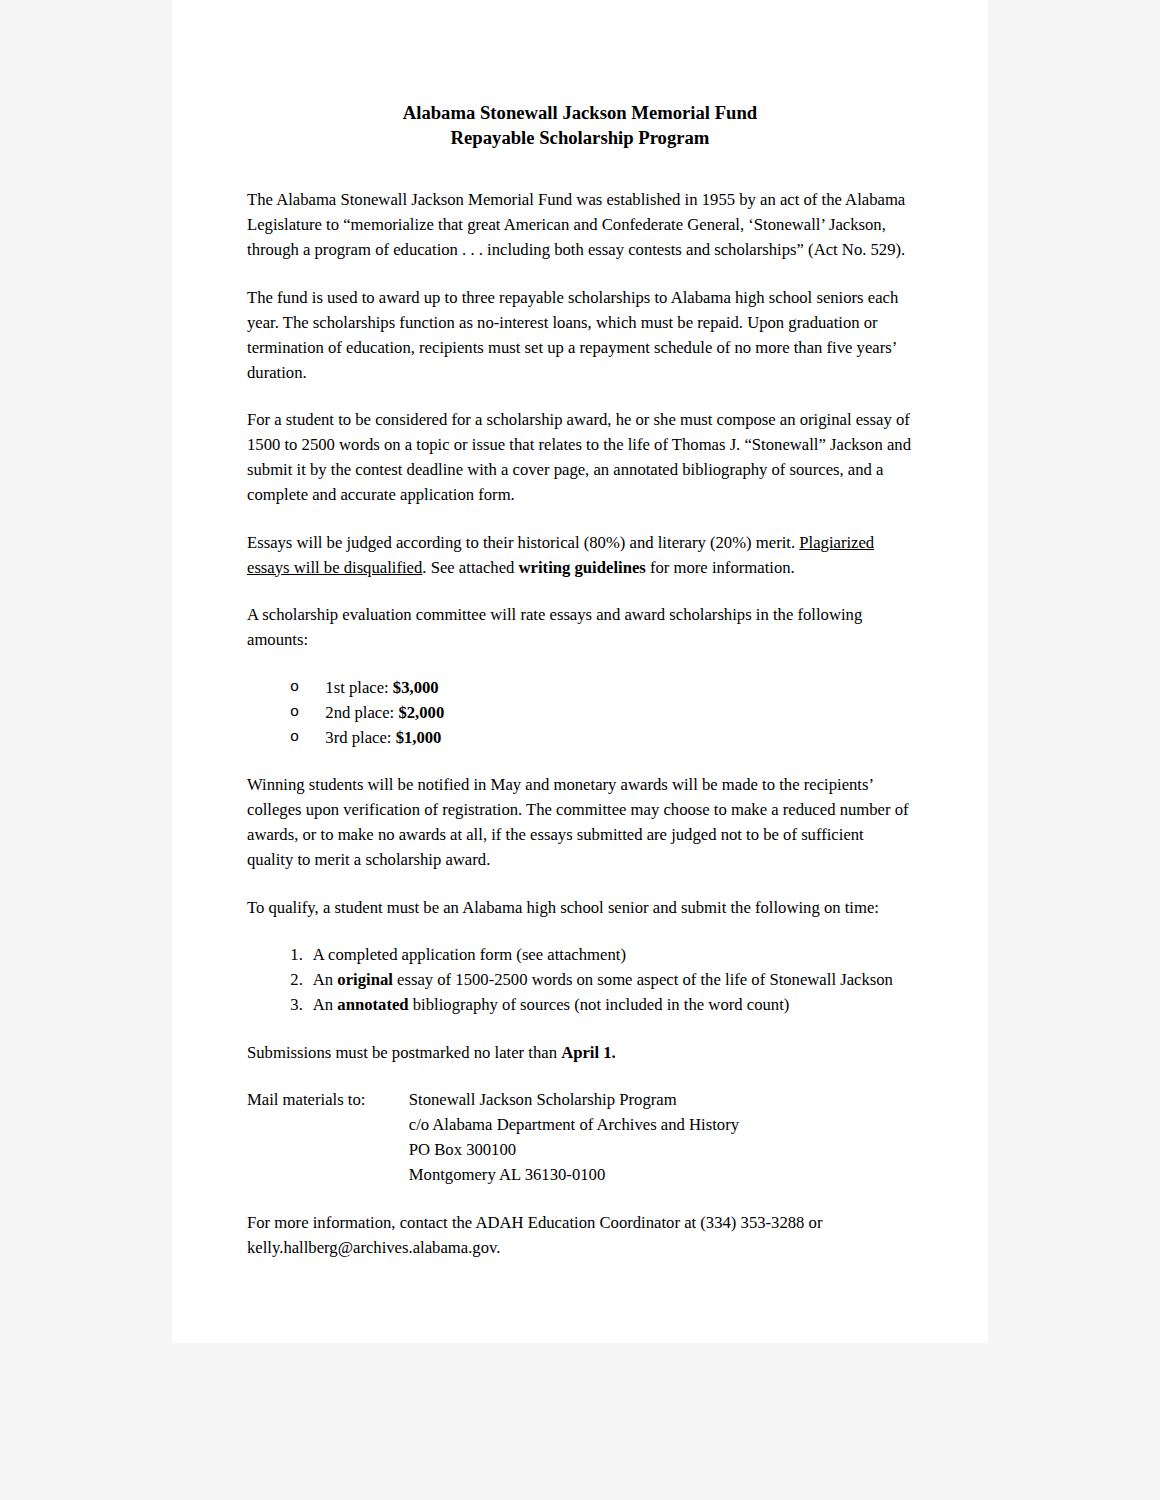Alabama Stonewall Jackson Memorial Fund
Repayable Scholarship Program
The Alabama Stonewall Jackson Memorial Fund was established in 1955 by an act of the Alabama Legislature to “memorialize that great American and Confederate General, ‘Stonewall’ Jackson, through a program of education . . . including both essay contests and scholarships” (Act No. 529).
The fund is used to award up to three repayable scholarships to Alabama high school seniors each year. The scholarships function as no-interest loans, which must be repaid. Upon graduation or termination of education, recipients must set up a repayment schedule of no more than five years’ duration.
For a student to be considered for a scholarship award, he or she must compose an original essay of 1500 to 2500 words on a topic or issue that relates to the life of Thomas J. “Stonewall” Jackson and submit it by the contest deadline with a cover page, an annotated bibliography of sources, and a complete and accurate application form.
Essays will be judged according to their historical (80%) and literary (20%) merit. Plagiarized essays will be disqualified. See attached writing guidelines for more information.
A scholarship evaluation committee will rate essays and award scholarships in the following amounts:
1st place: $3,000
2nd place: $2,000
3rd place: $1,000
Winning students will be notified in May and monetary awards will be made to the recipients’ colleges upon verification of registration. The committee may choose to make a reduced number of awards, or to make no awards at all, if the essays submitted are judged not to be of sufficient quality to merit a scholarship award.
To qualify, a student must be an Alabama high school senior and submit the following on time:
A completed application form (see attachment)
An original essay of 1500-2500 words on some aspect of the life of Stonewall Jackson
An annotated bibliography of sources (not included in the word count)
Submissions must be postmarked no later than April 1.
| Mail materials to: | Stonewall Jackson Scholarship Program c/o Alabama Department of Archives and History PO Box 300100 Montgomery AL 36130-0100 |
For more information, contact the ADAH Education Coordinator at (334) 353-3288 or kelly.hallberg@archives.alabama.gov.